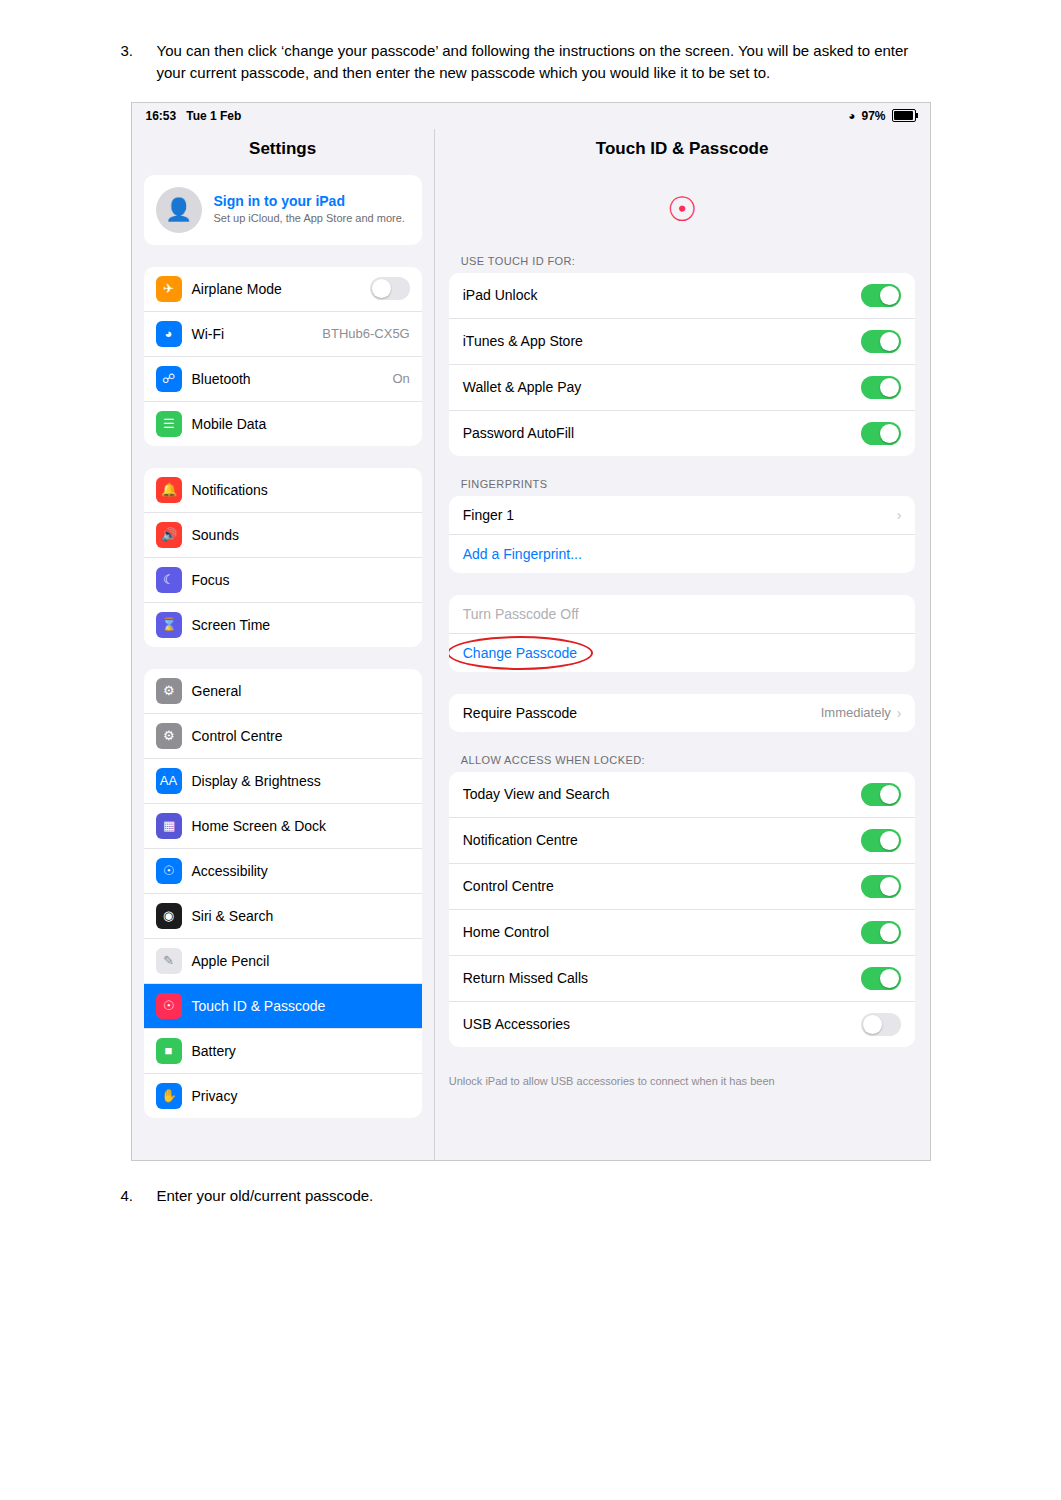3. You can then click ‘change your passcode’ and following the instructions on the screen. You will be asked to enter your current passcode, and then enter the new passcode which you would like it to be set to.
16:53 Tue 1 Feb
◕ 97%
Settings
👤
Sign in to your iPad
Set up iCloud, the App Store and more.
✈ Airplane Mode
◕ Wi-Fi BTHub6-CX5G
☍ Bluetooth On
☰ Mobile Data
🔔 Notifications
🔊 Sounds
☾ Focus
⌛ Screen Time
⚙ General
⚙ Control Centre
AA Display & Brightness
▦ Home Screen & Dock
☉ Accessibility
◉ Siri & Search
✎ Apple Pencil
☉ Touch ID & Passcode
■ Battery
✋ Privacy
Touch ID & Passcode
☉
Use Touch ID for:
iPad Unlock
iTunes & App Store
Wallet & Apple Pay
Password AutoFill
Fingerprints
Finger 1 ›
Add a Fingerprint...
Turn Passcode Off
Change Passcode
Require Passcode Immediately ›
Allow access when locked:
Today View and Search
Notification Centre
Control Centre
Home Control
Return Missed Calls
USB Accessories
Unlock iPad to allow USB accessories to connect when it has been
4. Enter your old/current passcode.